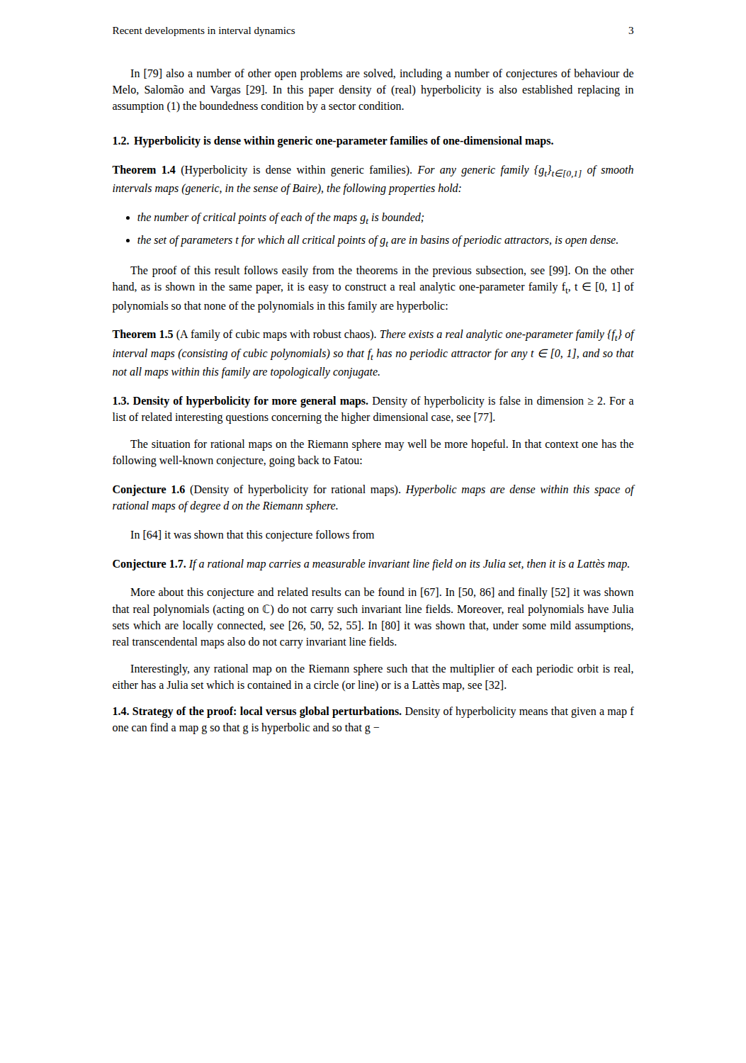Recent developments in interval dynamics 3
In [79] also a number of other open problems are solved, including a number of conjectures of behaviour de Melo, Salomão and Vargas [29]. In this paper density of (real) hyperbolicity is also established replacing in assumption (1) the boundedness condition by a sector condition.
1.2. Hyperbolicity is dense within generic one-parameter families of one-dimensional maps.
Theorem 1.4 (Hyperbolicity is dense within generic families). For any generic family {gt}t∈[0,1] of smooth intervals maps (generic, in the sense of Baire), the following properties hold:
the number of critical points of each of the maps gt is bounded;
the set of parameters t for which all critical points of gt are in basins of periodic attractors, is open dense.
The proof of this result follows easily from the theorems in the previous subsection, see [99]. On the other hand, as is shown in the same paper, it is easy to construct a real analytic one-parameter family ft, t ∈ [0, 1] of polynomials so that none of the polynomials in this family are hyperbolic:
Theorem 1.5 (A family of cubic maps with robust chaos). There exists a real analytic one-parameter family {ft} of interval maps (consisting of cubic polynomials) so that ft has no periodic attractor for any t ∈ [0, 1], and so that not all maps within this family are topologically conjugate.
1.3. Density of hyperbolicity for more general maps. Density of hyperbolicity is false in dimension ≥ 2. For a list of related interesting questions concerning the higher dimensional case, see [77].
The situation for rational maps on the Riemann sphere may well be more hopeful. In that context one has the following well-known conjecture, going back to Fatou:
Conjecture 1.6 (Density of hyperbolicity for rational maps). Hyperbolic maps are dense within this space of rational maps of degree d on the Riemann sphere.
In [64] it was shown that this conjecture follows from
Conjecture 1.7. If a rational map carries a measurable invariant line field on its Julia set, then it is a Lattès map.
More about this conjecture and related results can be found in [67]. In [50, 86] and finally [52] it was shown that real polynomials (acting on ℂ) do not carry such invariant line fields. Moreover, real polynomials have Julia sets which are locally connected, see [26, 50, 52, 55]. In [80] it was shown that, under some mild assumptions, real transcendental maps also do not carry invariant line fields.
Interestingly, any rational map on the Riemann sphere such that the multiplier of each periodic orbit is real, either has a Julia set which is contained in a circle (or line) or is a Lattès map, see [32].
1.4. Strategy of the proof: local versus global perturbations. Density of hyperbolicity means that given a map f one can find a map g so that g is hyperbolic and so that g −